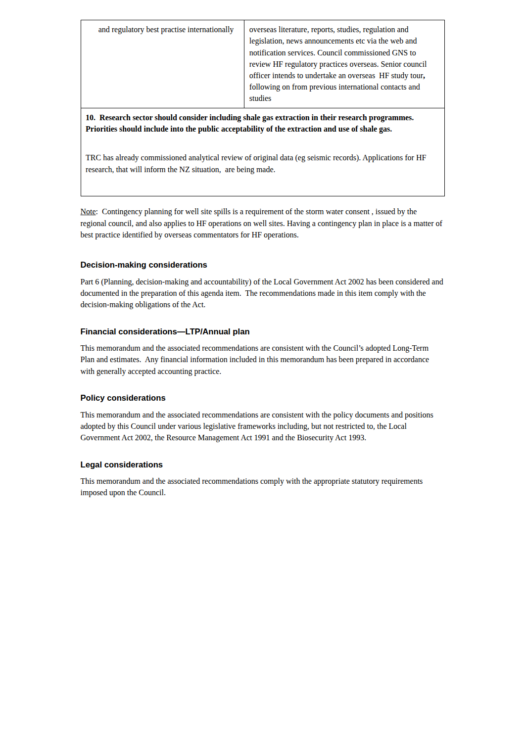| and regulatory best practise internationally | overseas literature, reports, studies, regulation and legislation, news announcements etc via the web and notification services. Council commissioned GNS to review HF regulatory practices overseas. Senior council officer intends to undertake an overseas HF study tour , following on from previous international contacts and studies |
| 10. Research sector should consider including shale gas extraction in their research programmes. Priorities should include into the public acceptability of the extraction and use of shale gas. TRC has already commissioned analytical review of original data (eg seismic records). Applications for HF research, that will inform the NZ situation, are being made. |
Note: Contingency planning for well site spills is a requirement of the storm water consent , issued by the regional council, and also applies to HF operations on well sites. Having a contingency plan in place is a matter of best practice identified by overseas commentators for HF operations.
Decision-making considerations
Part 6 (Planning, decision-making and accountability) of the Local Government Act 2002 has been considered and documented in the preparation of this agenda item. The recommendations made in this item comply with the decision-making obligations of the Act.
Financial considerations—LTP/Annual plan
This memorandum and the associated recommendations are consistent with the Council’s adopted Long-Term Plan and estimates. Any financial information included in this memorandum has been prepared in accordance with generally accepted accounting practice.
Policy considerations
This memorandum and the associated recommendations are consistent with the policy documents and positions adopted by this Council under various legislative frameworks including, but not restricted to, the Local Government Act 2002, the Resource Management Act 1991 and the Biosecurity Act 1993.
Legal considerations
This memorandum and the associated recommendations comply with the appropriate statutory requirements imposed upon the Council.